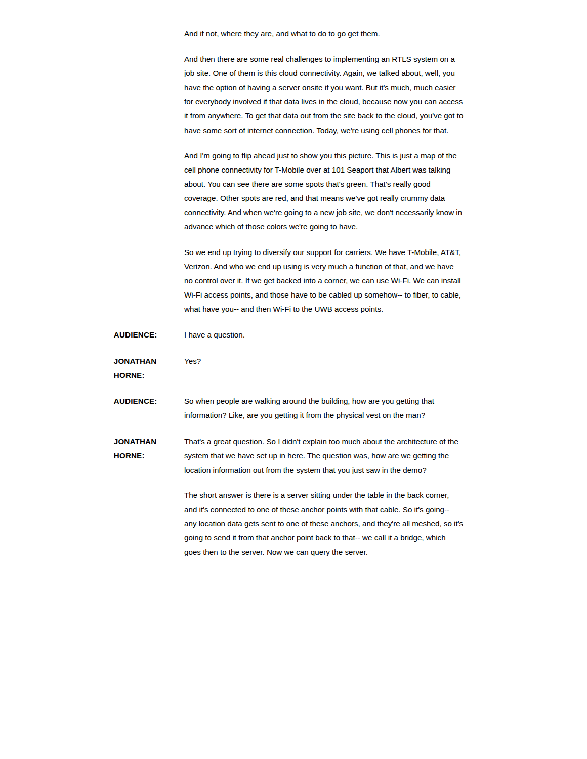And if not, where they are, and what to do to go get them.
And then there are some real challenges to implementing an RTLS system on a job site. One of them is this cloud connectivity. Again, we talked about, well, you have the option of having a server onsite if you want. But it's much, much easier for everybody involved if that data lives in the cloud, because now you can access it from anywhere. To get that data out from the site back to the cloud, you've got to have some sort of internet connection. Today, we're using cell phones for that.
And I'm going to flip ahead just to show you this picture. This is just a map of the cell phone connectivity for T-Mobile over at 101 Seaport that Albert was talking about. You can see there are some spots that's green. That's really good coverage. Other spots are red, and that means we've got really crummy data connectivity. And when we're going to a new job site, we don't necessarily know in advance which of those colors we're going to have.
So we end up trying to diversify our support for carriers. We have T-Mobile, AT&T, Verizon. And who we end up using is very much a function of that, and we have no control over it. If we get backed into a corner, we can use Wi-Fi. We can install Wi-Fi access points, and those have to be cabled up somehow-- to fiber, to cable, what have you-- and then Wi-Fi to the UWB access points.
AUDIENCE:
I have a question.
JONATHAN HORNE:
Yes?
AUDIENCE:
So when people are walking around the building, how are you getting that information? Like, are you getting it from the physical vest on the man?
JONATHAN HORNE:
That's a great question. So I didn't explain too much about the architecture of the system that we have set up in here. The question was, how are we getting the location information out from the system that you just saw in the demo?
The short answer is there is a server sitting under the table in the back corner, and it's connected to one of these anchor points with that cable. So it's going-- any location data gets sent to one of these anchors, and they're all meshed, so it's going to send it from that anchor point back to that-- we call it a bridge, which goes then to the server. Now we can query the server.